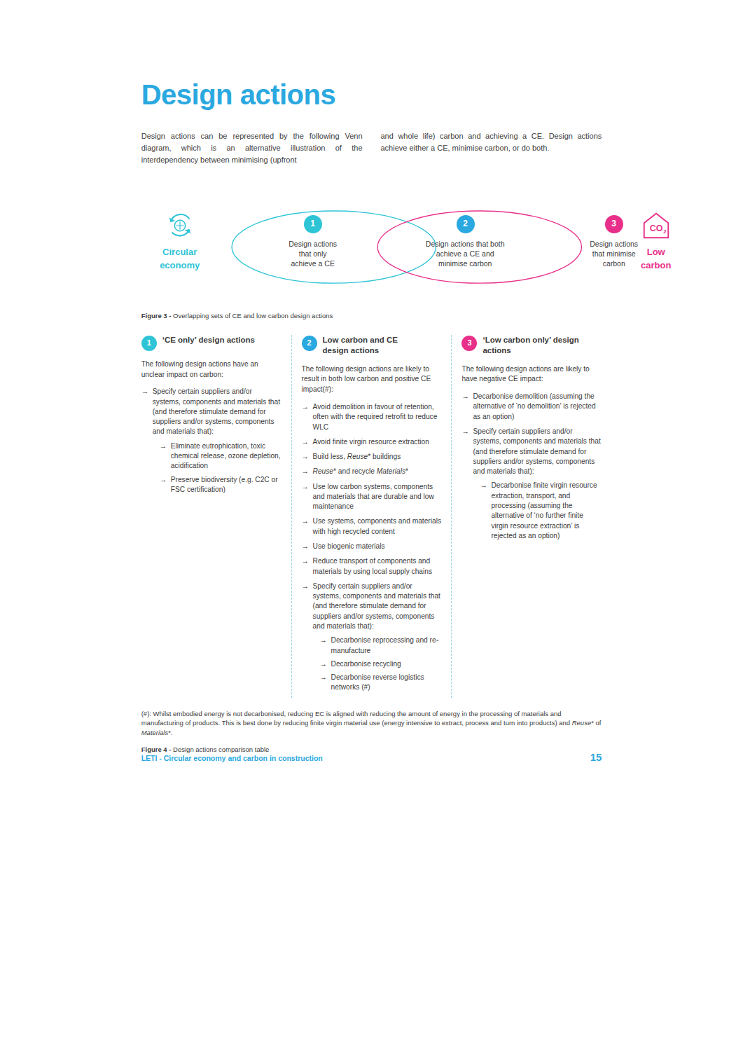Design actions
Design actions can be represented by the following Venn diagram, which is an alternative illustration of the interdependency between minimising (upfront
and whole life) carbon and achieving a CE. Design actions achieve either a CE, minimise carbon, or do both.
Circular
economy
CO 2
Low
carbon
1
2
3
Design actions
that only
achieve a CE
Design actions that both
achieve a CE and
minimise carbon
Design actions
that minimise
carbon
Figure 3 - Overlapping sets of CE and low carbon design actions
1
‘CE only’ design actions
The following design actions have an unclear impact on carbon:
Specify certain suppliers and/or systems, components and materials that (and therefore stimulate demand for suppliers and/or systems, components and materials that):
Eliminate eutrophication, toxic chemical release, ozone depletion, acidification
Preserve biodiversity (e.g. C2C or FSC certification)
2
Low carbon and CE
design actions
The following design actions are likely to result in both low carbon and positive CE impact(#):
Avoid demolition in favour of retention, often with the required retrofit to reduce WLC
Avoid finite virgin resource extraction
Build less, Reuse* buildings
Reuse* and recycle Materials*
Use low carbon systems, components and materials that are durable and low maintenance
Use systems, components and materials with high recycled content
Use biogenic materials
Reduce transport of components and materials by using local supply chains
Specify certain suppliers and/or systems, components and materials that (and therefore stimulate demand for suppliers and/or systems, components and materials that):
Decarbonise reprocessing and re-manufacture
Decarbonise recycling
Decarbonise reverse logistics networks (#)
3
‘Low carbon only’ design actions
The following design actions are likely to have negative CE impact:
Decarbonise demolition (assuming the alternative of ‘no demolition’ is rejected as an option)
Specify certain suppliers and/or systems, components and materials that (and therefore stimulate demand for suppliers and/or systems, components and materials that):
Decarbonise finite virgin resource extraction, transport, and processing (assuming the alternative of ‘no further finite virgin resource extraction’ is rejected as an option)
(#): Whilst embodied energy is not decarbonised, reducing EC is aligned with reducing the amount of energy in the processing of materials and manufacturing of products. This is best done by reducing finite virgin material use (energy intensive to extract, process and turn into products) and Reuse* of Materials*.
Figure 4 - Design actions comparison table
LETI - Circular economy and carbon in construction
15